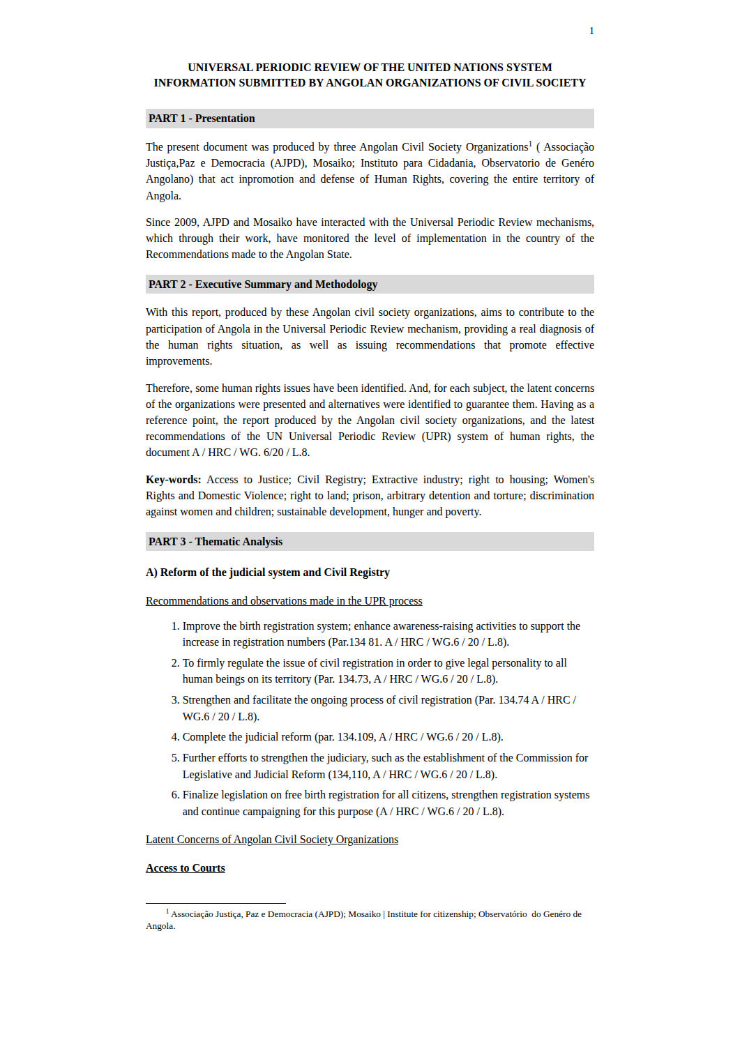1
Universal Periodic Review of the United Nations System
Information Submitted by Angolan Organizations of Civil Society
PART 1 - Presentation
The present document was produced by three Angolan Civil Society Organizations1 ( Associação Justiça,Paz e Democracia (AJPD), Mosaiko; Instituto para Cidadania, Observatorio de Genéro Angolano) that act inpromotion and defense of Human Rights, covering the entire territory of Angola.
Since 2009, AJPD and Mosaiko have interacted with the Universal Periodic Review mechanisms, which through their work, have monitored the level of implementation in the country of the Recommendations made to the Angolan State.
PART 2 - Executive Summary and Methodology
With this report, produced by these Angolan civil society organizations, aims to contribute to the participation of Angola in the Universal Periodic Review mechanism, providing a real diagnosis of the human rights situation, as well as issuing recommendations that promote effective improvements.
Therefore, some human rights issues have been identified. And, for each subject, the latent concerns of the organizations were presented and alternatives were identified to guarantee them. Having as a reference point, the report produced by the Angolan civil society organizations, and the latest recommendations of the UN Universal Periodic Review (UPR) system of human rights, the document A / HRC / WG. 6/20 / L.8.
Key-words: Access to Justice; Civil Registry; Extractive industry; right to housing; Women's Rights and Domestic Violence; right to land; prison, arbitrary detention and torture; discrimination against women and children; sustainable development, hunger and poverty.
PART 3 - Thematic Analysis
A) Reform of the judicial system and Civil Registry
Recommendations and observations made in the UPR process
Improve the birth registration system; enhance awareness-raising activities to support the increase in registration numbers (Par.134 81. A / HRC / WG.6 / 20 / L.8).
To firmly regulate the issue of civil registration in order to give legal personality to all human beings on its territory (Par. 134.73, A / HRC / WG.6 / 20 / L.8).
Strengthen and facilitate the ongoing process of civil registration (Par. 134.74 A / HRC / WG.6 / 20 / L.8).
Complete the judicial reform (par. 134.109, A / HRC / WG.6 / 20 / L.8).
Further efforts to strengthen the judiciary, such as the establishment of the Commission for Legislative and Judicial Reform (134,110, A / HRC / WG.6 / 20 / L.8).
Finalize legislation on free birth registration for all citizens, strengthen registration systems and continue campaigning for this purpose (A / HRC / WG.6 / 20 / L.8).
Latent Concerns of Angolan Civil Society Organizations
Access to Courts
1 Associação Justiça, Paz e Democracia (AJPD); Mosaiko | Institute for citizenship; Observatório do Genéro de Angola.